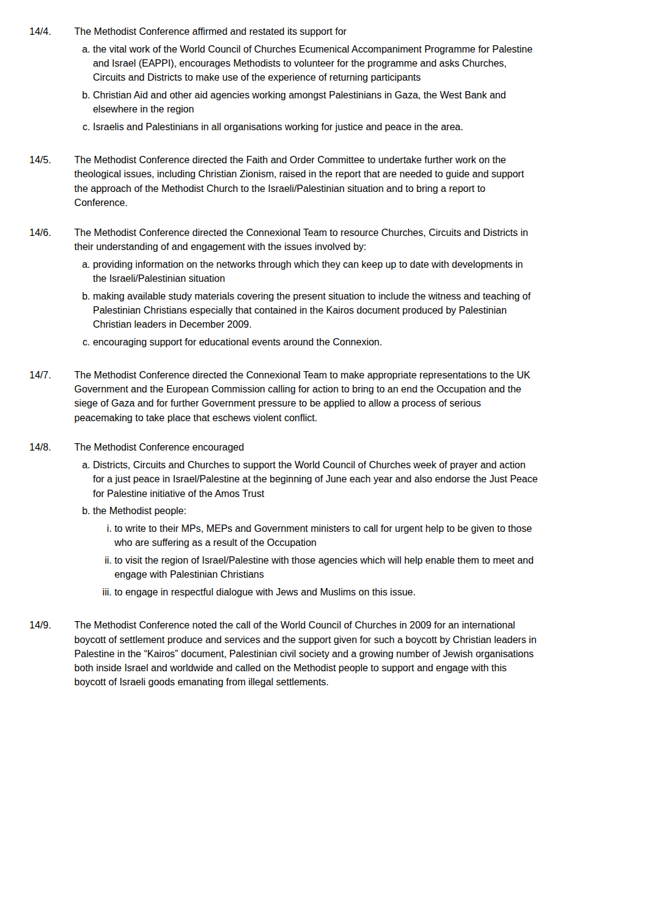14/4.
The Methodist Conference affirmed and restated its support for
the vital work of the World Council of Churches Ecumenical Accompaniment Programme for Palestine and Israel (EAPPI), encourages Methodists to volunteer for the programme and asks Churches, Circuits and Districts to make use of the experience of returning participants
Christian Aid and other aid agencies working amongst Palestinians in Gaza, the West Bank and elsewhere in the region
Israelis and Palestinians in all organisations working for justice and peace in the area.
14/5.
The Methodist Conference directed the Faith and Order Committee to undertake further work on the theological issues, including Christian Zionism, raised in the report that are needed to guide and support the approach of the Methodist Church to the Israeli/Palestinian situation and to bring a report to Conference.
14/6.
The Methodist Conference directed the Connexional Team to resource Churches, Circuits and Districts in their understanding of and engagement with the issues involved by:
providing information on the networks through which they can keep up to date with developments in the Israeli/Palestinian situation
making available study materials covering the present situation to include the witness and teaching of Palestinian Christians especially that contained in the Kairos document produced by Palestinian Christian leaders in December 2009.
encouraging support for educational events around the Connexion.
14/7.
The Methodist Conference directed the Connexional Team to make appropriate representations to the UK Government and the European Commission calling for action to bring to an end the Occupation and the siege of Gaza and for further Government pressure to be applied to allow a process of serious peacemaking to take place that eschews violent conflict.
14/8.
The Methodist Conference encouraged
Districts, Circuits and Churches to support the World Council of Churches week of prayer and action for a just peace in Israel/Palestine at the beginning of June each year and also endorse the Just Peace for Palestine initiative of the Amos Trust
the Methodist people:
to write to their MPs, MEPs and Government ministers to call for urgent help to be given to those who are suffering as a result of the Occupation
to visit the region of Israel/Palestine with those agencies which will help enable them to meet and engage with Palestinian Christians
to engage in respectful dialogue with Jews and Muslims on this issue.
14/9.
The Methodist Conference noted the call of the World Council of Churches in 2009 for an international boycott of settlement produce and services and the support given for such a boycott by Christian leaders in Palestine in the “Kairos” document, Palestinian civil society and a growing number of Jewish organisations both inside Israel and worldwide and called on the Methodist people to support and engage with this boycott of Israeli goods emanating from illegal settlements.